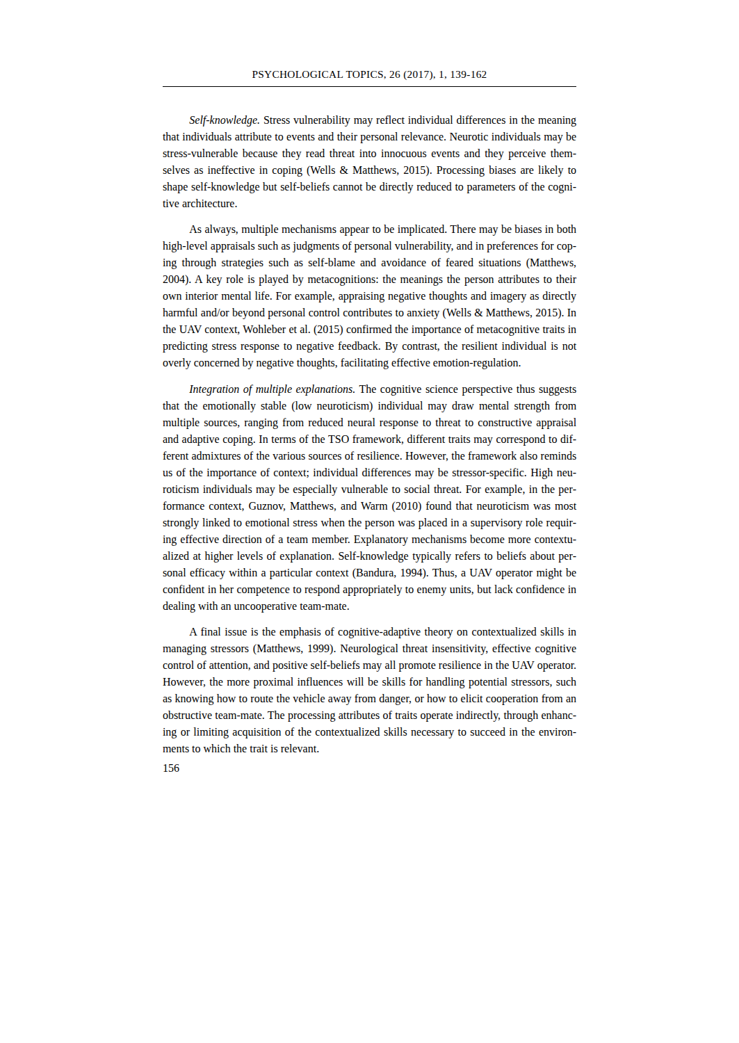PSYCHOLOGICAL TOPICS, 26 (2017), 1, 139-162
Self-knowledge. Stress vulnerability may reflect individual differences in the meaning that individuals attribute to events and their personal relevance. Neurotic individuals may be stress-vulnerable because they read threat into innocuous events and they perceive themselves as ineffective in coping (Wells & Matthews, 2015). Processing biases are likely to shape self-knowledge but self-beliefs cannot be directly reduced to parameters of the cognitive architecture.
As always, multiple mechanisms appear to be implicated. There may be biases in both high-level appraisals such as judgments of personal vulnerability, and in preferences for coping through strategies such as self-blame and avoidance of feared situations (Matthews, 2004). A key role is played by metacognitions: the meanings the person attributes to their own interior mental life. For example, appraising negative thoughts and imagery as directly harmful and/or beyond personal control contributes to anxiety (Wells & Matthews, 2015). In the UAV context, Wohleber et al. (2015) confirmed the importance of metacognitive traits in predicting stress response to negative feedback. By contrast, the resilient individual is not overly concerned by negative thoughts, facilitating effective emotion-regulation.
Integration of multiple explanations. The cognitive science perspective thus suggests that the emotionally stable (low neuroticism) individual may draw mental strength from multiple sources, ranging from reduced neural response to threat to constructive appraisal and adaptive coping. In terms of the TSO framework, different traits may correspond to different admixtures of the various sources of resilience. However, the framework also reminds us of the importance of context; individual differences may be stressor-specific. High neuroticism individuals may be especially vulnerable to social threat. For example, in the performance context, Guznov, Matthews, and Warm (2010) found that neuroticism was most strongly linked to emotional stress when the person was placed in a supervisory role requiring effective direction of a team member. Explanatory mechanisms become more contextualized at higher levels of explanation. Self-knowledge typically refers to beliefs about personal efficacy within a particular context (Bandura, 1994). Thus, a UAV operator might be confident in her competence to respond appropriately to enemy units, but lack confidence in dealing with an uncooperative team-mate.
A final issue is the emphasis of cognitive-adaptive theory on contextualized skills in managing stressors (Matthews, 1999). Neurological threat insensitivity, effective cognitive control of attention, and positive self-beliefs may all promote resilience in the UAV operator. However, the more proximal influences will be skills for handling potential stressors, such as knowing how to route the vehicle away from danger, or how to elicit cooperation from an obstructive team-mate. The processing attributes of traits operate indirectly, through enhancing or limiting acquisition of the contextualized skills necessary to succeed in the environments to which the trait is relevant.
156